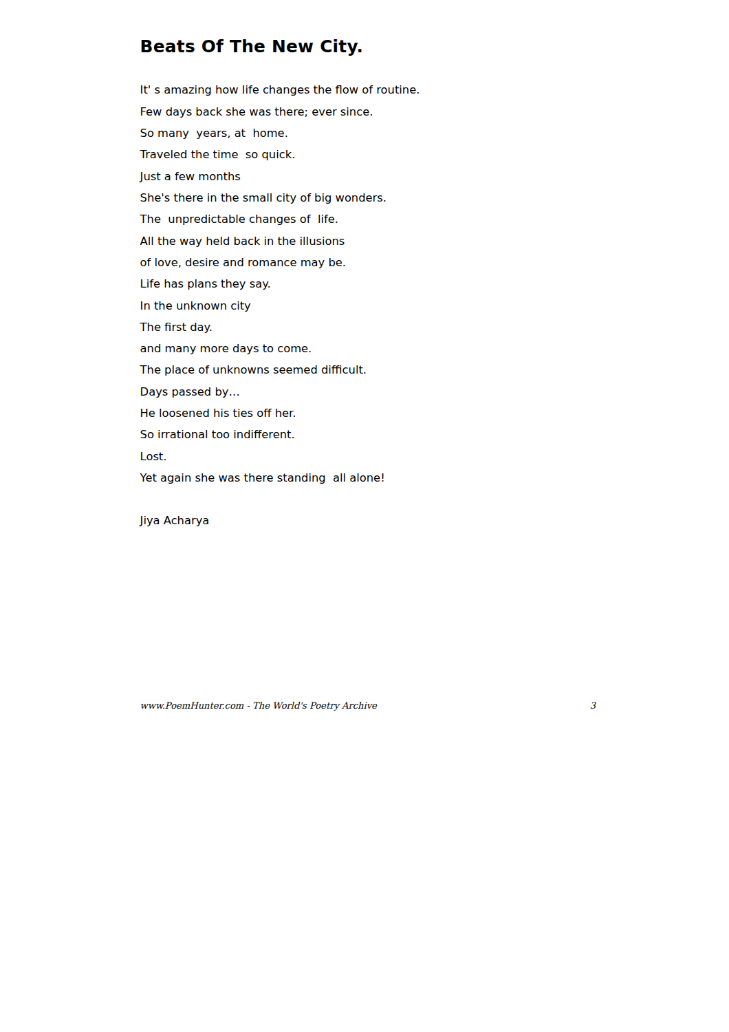Beats Of The New City.
It' s amazing how life changes the flow of routine. Few days back she was there; ever since. So many years, at home. Traveled the time so quick. Just a few months She's there in the small city of big wonders. The unpredictable changes of life. All the way held back in the illusions of love, desire and romance may be. Life has plans they say. In the unknown city The first day. and many more days to come. The place of unknowns seemed difficult. Days passed by… He loosened his ties off her. So irrational too indifferent. Lost. Yet again she was there standing all alone!
Jiya Acharya
www.PoemHunter.com - The World's Poetry Archive 3